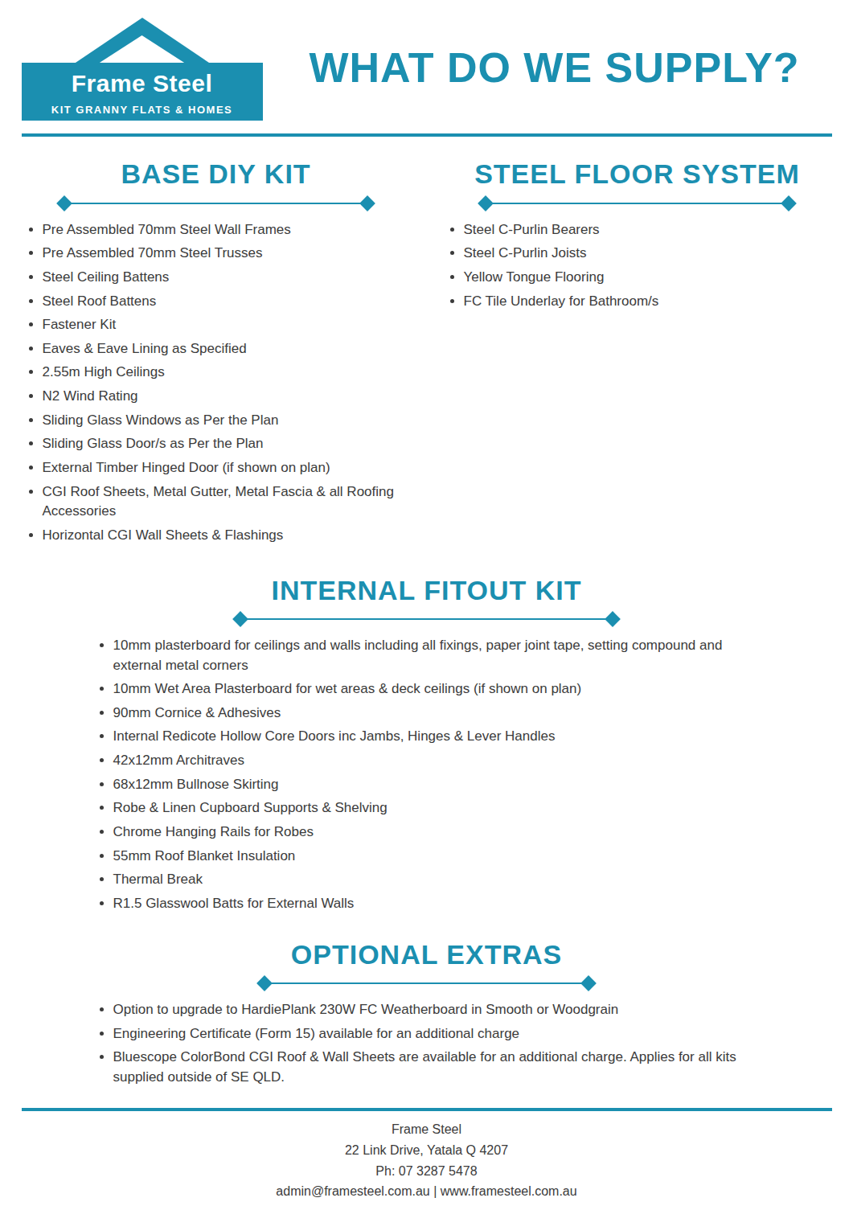Frame Steel KIT GRANNY FLATS & HOMES
What Do We Supply?
Base DIY Kit
Pre Assembled 70mm Steel Wall Frames
Pre Assembled 70mm Steel Trusses
Steel Ceiling Battens
Steel Roof Battens
Fastener Kit
Eaves & Eave Lining as Specified
2.55m High Ceilings
N2 Wind Rating
Sliding Glass Windows as Per the Plan
Sliding Glass Door/s as Per the Plan
External Timber Hinged Door (if shown on plan)
CGI Roof Sheets, Metal Gutter, Metal Fascia & all Roofing Accessories
Horizontal CGI Wall Sheets & Flashings
Steel Floor System
Steel C-Purlin Bearers
Steel C-Purlin Joists
Yellow Tongue Flooring
FC Tile Underlay for Bathroom/s
Internal Fitout Kit
10mm plasterboard for ceilings and walls including all fixings, paper joint tape, setting compound and external metal corners
10mm Wet Area Plasterboard for wet areas & deck ceilings (if shown on plan)
90mm Cornice & Adhesives
Internal Redicote Hollow Core Doors inc Jambs, Hinges & Lever Handles
42x12mm Architraves
68x12mm Bullnose Skirting
Robe & Linen Cupboard Supports & Shelving
Chrome Hanging Rails for Robes
55mm Roof Blanket Insulation
Thermal Break
R1.5 Glasswool Batts for External Walls
Optional Extras
Option to upgrade to HardiePlank 230W FC Weatherboard in Smooth or Woodgrain
Engineering Certificate (Form 15) available for an additional charge
Bluescope ColorBond CGI Roof & Wall Sheets are available for an additional charge. Applies for all kits supplied outside of SE QLD.
Frame Steel
22 Link Drive, Yatala Q 4207
Ph: 07 3287 5478
admin@framesteel.com.au | www.framesteel.com.au